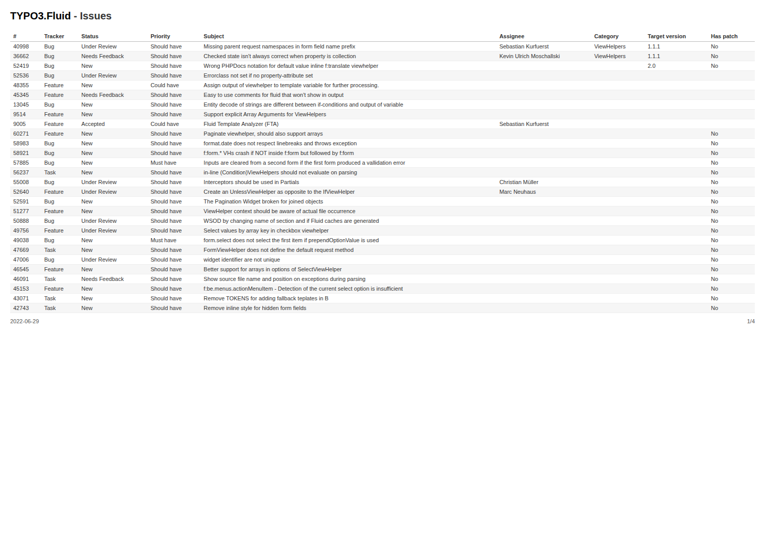TYPO3.Fluid - Issues
| # | Tracker | Status | Priority | Subject | Assignee | Category | Target version | Has patch |
| --- | --- | --- | --- | --- | --- | --- | --- | --- |
| 40998 | Bug | Under Review | Should have | Missing parent request namespaces in form field name prefix | Sebastian Kurfuerst | ViewHelpers | 1.1.1 | No |
| 36662 | Bug | Needs Feedback | Should have | Checked state isn't always correct when property is collection | Kevin Ulrich Moschallski | ViewHelpers | 1.1.1 | No |
| 52419 | Bug | New | Should have | Wrong PHPDocs notation for default value inline f:translate viewhelper | | | 2.0 | No |
| 52536 | Bug | Under Review | Should have | Errorclass not set if no property-attribute set | | | | |
| 48355 | Feature | New | Could have | Assign output of viewhelper to template variable for further processing. | | | | |
| 45345 | Feature | Needs Feedback | Should have | Easy to use comments for fluid that won't show in output | | | | |
| 13045 | Bug | New | Should have | Entity decode of strings are different between if-conditions and output of variable | | | | |
| 9514 | Feature | New | Should have | Support explicit Array Arguments for ViewHelpers | | | | |
| 9005 | Feature | Accepted | Could have | Fluid Template Analyzer (FTA) | Sebastian Kurfuerst | | | |
| 60271 | Feature | New | Should have | Paginate viewhelper, should also support arrays | | | | No |
| 58983 | Bug | New | Should have | format.date does not respect linebreaks and throws exception | | | | No |
| 58921 | Bug | New | Should have | f:form.* VHs crash if NOT inside f:form but followed by f:form | | | | No |
| 57885 | Bug | New | Must have | Inputs are cleared from a second form if the first form produced a vallidation error | | | | No |
| 56237 | Task | New | Should have | in-line (Condition)ViewHelpers should not evaluate on parsing | | | | No |
| 55008 | Bug | Under Review | Should have | Interceptors should be used in Partials | Christian Müller | | | No |
| 52640 | Feature | Under Review | Should have | Create an UnlessViewHelper as opposite to the IfViewHelper | Marc Neuhaus | | | No |
| 52591 | Bug | New | Should have | The Pagination Widget broken for joined objects | | | | No |
| 51277 | Feature | New | Should have | ViewHelper context should be aware of actual file occurrence | | | | No |
| 50888 | Bug | Under Review | Should have | WSOD by changing name of section and if Fluid caches are generated | | | | No |
| 49756 | Feature | Under Review | Should have | Select values by array key in checkbox viewhelper | | | | No |
| 49038 | Bug | New | Must have | form.select does not select the first item if prependOptionValue is used | | | | No |
| 47669 | Task | New | Should have | FormViewHelper does not define the default request method | | | | No |
| 47006 | Bug | Under Review | Should have | widget identifier are not unique | | | | No |
| 46545 | Feature | New | Should have | Better support for arrays in options of SelectViewHelper | | | | No |
| 46091 | Task | Needs Feedback | Should have | Show source file name and position on exceptions during parsing | | | | No |
| 45153 | Feature | New | Should have | f:be.menus.actionMenuItem - Detection of the current select option is insufficient | | | | No |
| 43071 | Task | New | Should have | Remove TOKENS for adding fallback teplates in B | | | | No |
| 42743 | Task | New | Should have | Remove inline style for hidden form fields | | | | No |
2022-06-29
1/4